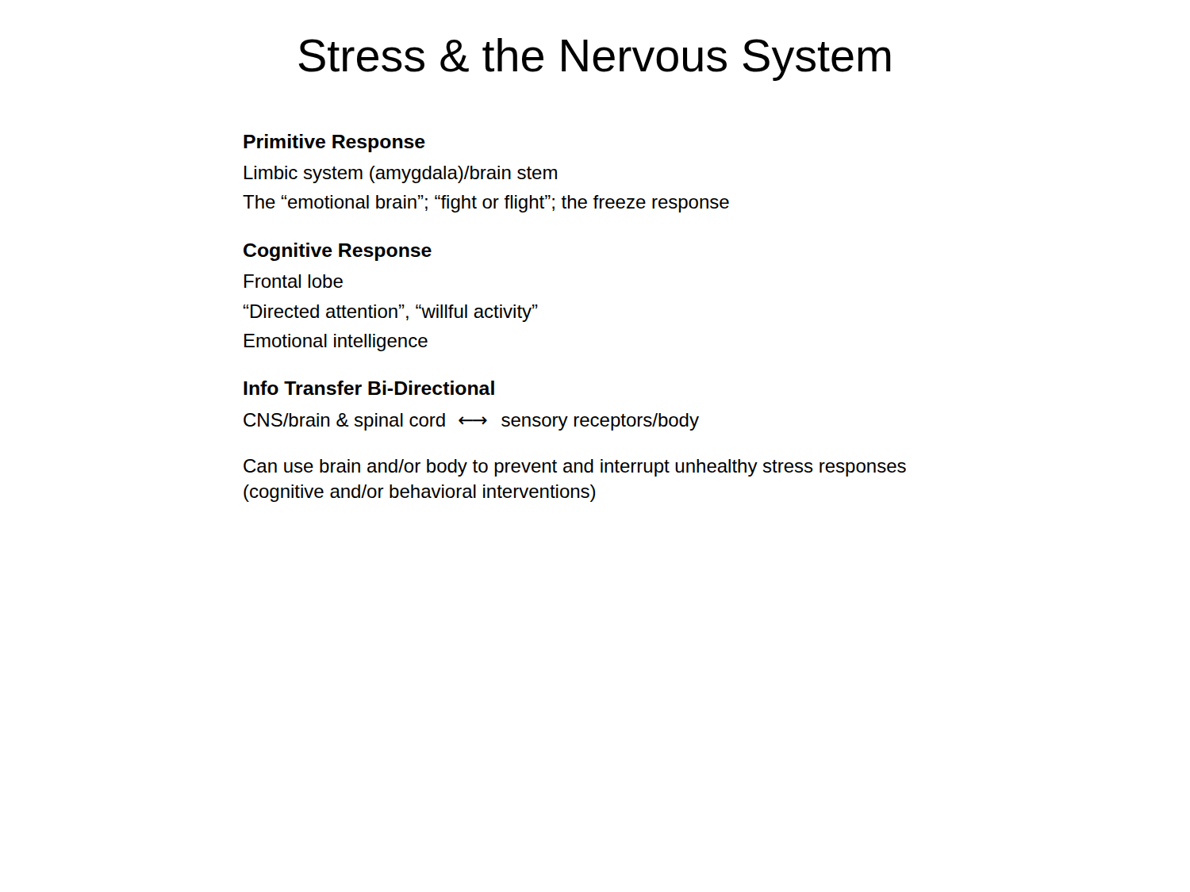Stress & the Nervous System
Primitive Response
Limbic system (amygdala)/brain stem
The “emotional brain”; “fight or flight”; the freeze response
Cognitive Response
Frontal lobe
“Directed attention”, “willful activity”
Emotional intelligence
Info Transfer Bi-Directional
CNS/brain & spinal cord ←→ sensory receptors/body
Can use brain and/or body to prevent and interrupt unhealthy stress responses (cognitive and/or behavioral interventions)